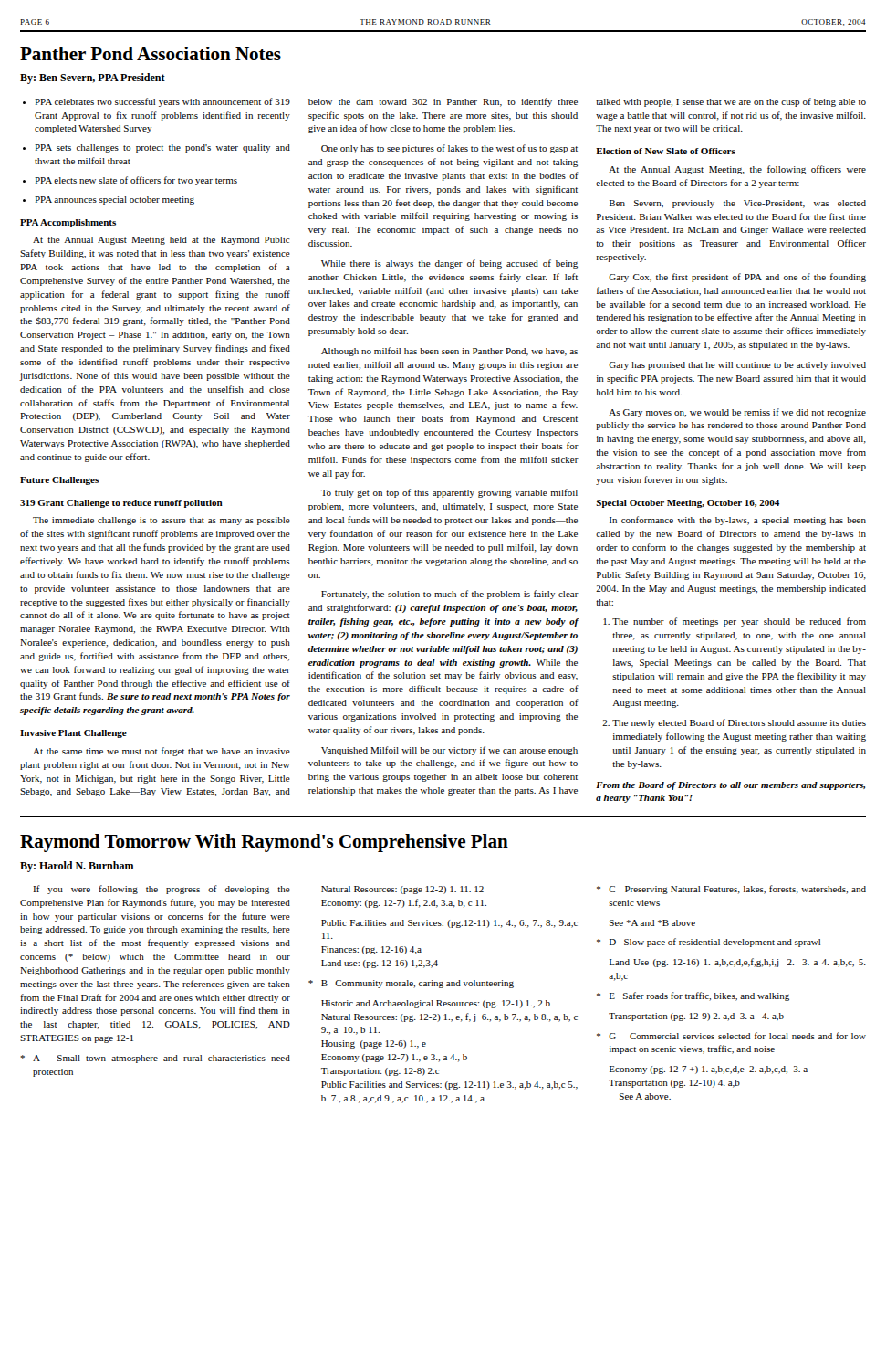PAGE 6 THE RAYMOND ROAD RUNNER OCTOBER, 2004
Panther Pond Association Notes
By: Ben Severn, PPA President
PPA celebrates two successful years with announcement of 319 Grant Approval to fix runoff problems identified in recently completed Watershed Survey
PPA sets challenges to protect the pond's water quality and thwart the milfoil threat
PPA elects new slate of officers for two year terms
PPA announces special october meeting
PPA Accomplishments
At the Annual August Meeting held at the Raymond Public Safety Building, it was noted that in less than two years' existence PPA took actions that have led to the completion of a Comprehensive Survey of the entire Panther Pond Watershed, the application for a federal grant to support fixing the runoff problems cited in the Survey, and ultimately the recent award of the $83,770 federal 319 grant, formally titled, the "Panther Pond Conservation Project – Phase 1." In addition, early on, the Town and State responded to the preliminary Survey findings and fixed some of the identified runoff problems under their respective jurisdictions. None of this would have been possible without the dedication of the PPA volunteers and the unselfish and close collaboration of staffs from the Department of Environmental Protection (DEP), Cumberland County Soil and Water Conservation District (CCSWCD), and especially the Raymond Waterways Protective Association (RWPA), who have shepherded and continue to guide our effort.
Future Challenges
319 Grant Challenge to reduce runoff pollution
The immediate challenge is to assure that as many as possible of the sites with significant runoff problems are improved over the next two years and that all the funds provided by the grant are used effectively. We have worked hard to identify the runoff problems and to obtain funds to fix them. We now must rise to the challenge to provide volunteer assistance to those landowners that are receptive to the suggested fixes but either physically or financially cannot do all of it alone. We are quite fortunate to have as project manager Noralee Raymond, the RWPA Executive Director. With Noralee's experience, dedication, and boundless energy to push and guide us, fortified with assistance from the DEP and others, we can look forward to realizing our goal of improving the water quality of Panther Pond through the effective and efficient use of the 319 Grant funds. Be sure to read next month's PPA Notes for specific details regarding the grant award.
Invasive Plant Challenge
At the same time we must not forget that we have an invasive plant problem right at our front door. Not in Vermont, not in New York, not in Michigan, but right here in the Songo River, Little Sebago, and Sebago Lake—Bay View Estates, Jordan Bay, and below the dam toward 302 in Panther Run, to identify three specific spots on the lake. There are more sites, but this should give an idea of how close to home the problem lies.
One only has to see pictures of lakes to the west of us to gasp at and grasp the consequences of not being vigilant and not taking action to eradicate the invasive plants that exist in the bodies of water around us. For rivers, ponds and lakes with significant portions less than 20 feet deep, the danger that they could become choked with variable milfoil requiring harvesting or mowing is very real. The economic impact of such a change needs no discussion.
While there is always the danger of being accused of being another Chicken Little, the evidence seems fairly clear. If left unchecked, variable milfoil (and other invasive plants) can take over lakes and create economic hardship and, as importantly, can destroy the indescribable beauty that we take for granted and presumably hold so dear.
Although no milfoil has been seen in Panther Pond, we have, as noted earlier, milfoil all around us. Many groups in this region are taking action: the Raymond Waterways Protective Association, the Town of Raymond, the Little Sebago Lake Association, the Bay View Estates people themselves, and LEA, just to name a few. Those who launch their boats from Raymond and Crescent beaches have undoubtedly encountered the Courtesy Inspectors who are there to educate and get people to inspect their boats for milfoil. Funds for these inspectors come from the milfoil sticker we all pay for.
To truly get on top of this apparently growing variable milfoil problem, more volunteers, and, ultimately, I suspect, more State and local funds will be needed to protect our lakes and ponds—the very foundation of our reason for our existence here in the Lake Region. More volunteers will be needed to pull milfoil, lay down benthic barriers, monitor the vegetation along the shoreline, and so on.
Fortunately, the solution to much of the problem is fairly clear and straightforward: (1) careful inspection of one's boat, motor, trailer, fishing gear, etc., before putting it into a new body of water; (2) monitoring of the shoreline every August/September to determine whether or not variable milfoil has taken root; and (3) eradication programs to deal with existing growth. While the identification of the solution set may be fairly obvious and easy, the execution is more difficult because it requires a cadre of dedicated volunteers and the coordination and cooperation of various organizations involved in protecting and improving the water quality of our rivers, lakes and ponds.
Vanquished Milfoil will be our victory if we can arouse enough volunteers to take up the challenge, and if we figure out how to bring the various groups together in an albeit loose but coherent relationship that makes the whole greater than the parts. As I have talked with people, I sense that we are on the cusp of being able to wage a battle that will control, if not rid us of, the invasive milfoil. The next year or two will be critical.
Election of New Slate of Officers
At the Annual August Meeting, the following officers were elected to the Board of Directors for a 2 year term:
Ben Severn, previously the Vice-President, was elected President. Brian Walker was elected to the Board for the first time as Vice President. Ira McLain and Ginger Wallace were reelected to their positions as Treasurer and Environmental Officer respectively.
Gary Cox, the first president of PPA and one of the founding fathers of the Association, had announced earlier that he would not be available for a second term due to an increased workload. He tendered his resignation to be effective after the Annual Meeting in order to allow the current slate to assume their offices immediately and not wait until January 1, 2005, as stipulated in the by-laws.
Gary has promised that he will continue to be actively involved in specific PPA projects. The new Board assured him that it would hold him to his word.
As Gary moves on, we would be remiss if we did not recognize publicly the service he has rendered to those around Panther Pond in having the energy, some would say stubbornness, and above all, the vision to see the concept of a pond association move from abstraction to reality. Thanks for a job well done. We will keep your vision forever in our sights.
Special October Meeting, October 16, 2004
In conformance with the by-laws, a special meeting has been called by the new Board of Directors to amend the by-laws in order to conform to the changes suggested by the membership at the past May and August meetings. The meeting will be held at the Public Safety Building in Raymond at 9am Saturday, October 16, 2004. In the May and August meetings, the membership indicated that:
The number of meetings per year should be reduced from three, as currently stipulated, to one, with the one annual meeting to be held in August. As currently stipulated in the by-laws, Special Meetings can be called by the Board. That stipulation will remain and give the PPA the flexibility it may need to meet at some additional times other than the Annual August meeting.
The newly elected Board of Directors should assume its duties immediately following the August meeting rather than waiting until January 1 of the ensuing year, as currently stipulated in the by-laws.
From the Board of Directors to all our members and supporters, a hearty "Thank You"!
Raymond Tomorrow With Raymond's Comprehensive Plan
By: Harold N. Burnham
If you were following the progress of developing the Comprehensive Plan for Raymond's future, you may be interested in how your particular visions or concerns for the future were being addressed. To guide you through examining the results, here is a short list of the most frequently expressed visions and concerns (* below) which the Committee heard in our Neighborhood Gatherings and in the regular open public monthly meetings over the last three years. The references given are taken from the Final Draft for 2004 and are ones which either directly or indirectly address those personal concerns. You will find them in the last chapter, titled 12. GOALS, POLICIES, AND STRATEGIES on page 12-1
*A Small town atmosphere and rural characteristics need protection
Natural Resources: (page 12-2) 1. 11. 12
Economy: (pg. 12-7) 1.f, 2.d, 3.a, b, c 11.
Public Facilities and Services: (pg.12-11) 1., 4., 6., 7., 8., 9.a,c 11.
Finances: (pg. 12-16) 4,a
Land use: (pg. 12-16) 1,2,3,4
*B Community morale, caring and volunteering
Historic and Archaeological Resources: (pg. 12-1) 1., 2 b
Natural Resources: (pg. 12-2) 1., e, f, j 6., a, b 7., a, b 8., a, b, c 9., a 10., b 11.
Housing (page 12-6) 1., e
Economy (page 12-7) 1., e 3., a 4., b
Transportation: (pg. 12-8) 2.c
Public Facilities and Services: (pg. 12-11) 1.e 3., a,b 4., a,b,c 5., b 7., a 8., a,c,d 9., a,c 10., a 12., a 14., a
*C Preserving Natural Features, lakes, forests, watersheds, and scenic views
See *A and *B above
*D Slow pace of residential development and sprawl
Land Use (pg. 12-16) 1. a,b,c,d,e,f,g,h,i,j 2. 3. a 4. a,b,c, 5. a,b,c
*E Safer roads for traffic, bikes, and walking
Transportation (pg. 12-9) 2. a,d 3. a 4. a,b
*G Commercial services selected for local needs and for low impact on scenic views, traffic, and noise
Economy (pg. 12-7 +) 1. a,b,c,d,e 2. a,b,c,d, 3. a
Transportation (pg. 12-10) 4. a,b
See A above.